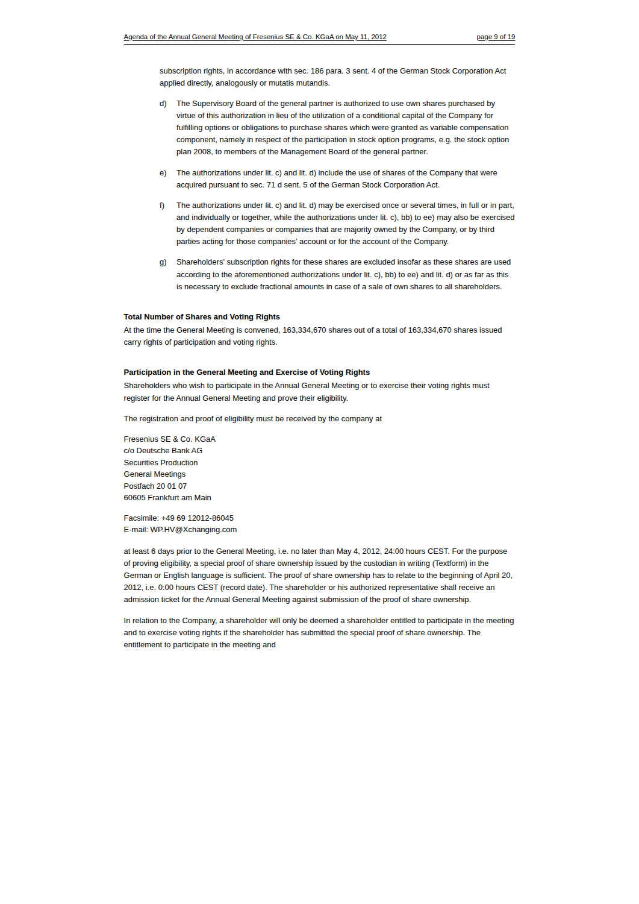Agenda of the Annual General Meeting of Fresenius SE & Co. KGaA on May 11, 2012 page 9 of 19
subscription rights, in accordance with sec. 186 para. 3 sent. 4 of the German Stock Corporation Act applied directly, analogously or mutatis mutandis.
d) The Supervisory Board of the general partner is authorized to use own shares purchased by virtue of this authorization in lieu of the utilization of a conditional capital of the Company for fulfilling options or obligations to purchase shares which were granted as variable compensation component, namely in respect of the participation in stock option programs, e.g. the stock option plan 2008, to members of the Management Board of the general partner.
e) The authorizations under lit. c) and lit. d) include the use of shares of the Company that were acquired pursuant to sec. 71 d sent. 5 of the German Stock Corporation Act.
f) The authorizations under lit. c) and lit. d) may be exercised once or several times, in full or in part, and individually or together, while the authorizations under lit. c), bb) to ee) may also be exercised by dependent companies or companies that are majority owned by the Company, or by third parties acting for those companies’ account or for the account of the Company.
g) Shareholders' subscription rights for these shares are excluded insofar as these shares are used according to the aforementioned authorizations under lit. c), bb) to ee) and lit. d) or as far as this is necessary to exclude fractional amounts in case of a sale of own shares to all shareholders.
Total Number of Shares and Voting Rights
At the time the General Meeting is convened, 163,334,670 shares out of a total of 163,334,670 shares issued carry rights of participation and voting rights.
Participation in the General Meeting and Exercise of Voting Rights
Shareholders who wish to participate in the Annual General Meeting or to exercise their voting rights must register for the Annual General Meeting and prove their eligibility.
The registration and proof of eligibility must be received by the company at
Fresenius SE & Co. KGaA
c/o Deutsche Bank AG
Securities Production
General Meetings
Postfach 20 01 07
60605 Frankfurt am Main
Facsimile: +49 69 12012-86045
E-mail: WP.HV@Xchanging.com
at least 6 days prior to the General Meeting, i.e. no later than May 4, 2012, 24:00 hours CEST. For the purpose of proving eligibility, a special proof of share ownership issued by the custodian in writing (Textform) in the German or English language is sufficient. The proof of share ownership has to relate to the beginning of April 20, 2012, i.e. 0:00 hours CEST (record date). The shareholder or his authorized representative shall receive an admission ticket for the Annual General Meeting against submission of the proof of share ownership.
In relation to the Company, a shareholder will only be deemed a shareholder entitled to participate in the meeting and to exercise voting rights if the shareholder has submitted the special proof of share ownership. The entitlement to participate in the meeting and